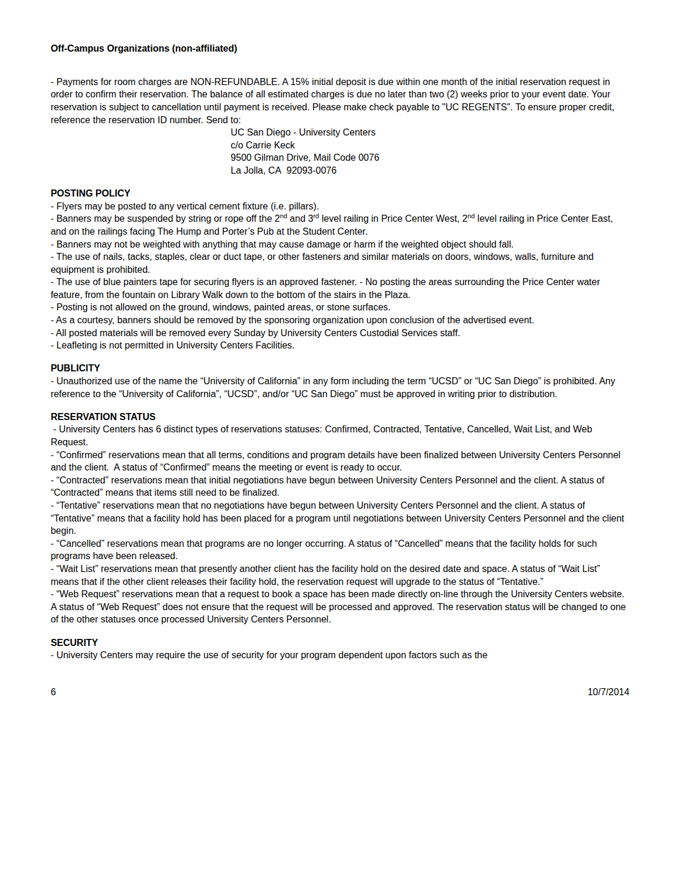Off-Campus Organizations (non-affiliated)
- Payments for room charges are NON-REFUNDABLE. A 15% initial deposit is due within one month of the initial reservation request in order to confirm their reservation. The balance of all estimated charges is due no later than two (2) weeks prior to your event date. Your reservation is subject to cancellation until payment is received. Please make check payable to "UC REGENTS". To ensure proper credit, reference the reservation ID number. Send to:
UC San Diego - University Centers
c/o Carrie Keck
9500 Gilman Drive, Mail Code 0076
La Jolla, CA 92093-0076
POSTING POLICY
- Flyers may be posted to any vertical cement fixture (i.e. pillars).
- Banners may be suspended by string or rope off the 2nd and 3rd level railing in Price Center West, 2nd level railing in Price Center East, and on the railings facing The Hump and Porter’s Pub at the Student Center.
- Banners may not be weighted with anything that may cause damage or harm if the weighted object should fall.
- The use of nails, tacks, staples, clear or duct tape, or other fasteners and similar materials on doors, windows, walls, furniture and equipment is prohibited.
- The use of blue painters tape for securing flyers is an approved fastener. - No posting the areas surrounding the Price Center water feature, from the fountain on Library Walk down to the bottom of the stairs in the Plaza.
- Posting is not allowed on the ground, windows, painted areas, or stone surfaces.
- As a courtesy, banners should be removed by the sponsoring organization upon conclusion of the advertised event.
- All posted materials will be removed every Sunday by University Centers Custodial Services staff.
- Leafleting is not permitted in University Centers Facilities.
PUBLICITY
- Unauthorized use of the name the “University of California” in any form including the term “UCSD” or “UC San Diego” is prohibited. Any reference to the “University of California”, “UCSD”, and/or “UC San Diego” must be approved in writing prior to distribution.
RESERVATION STATUS
- University Centers has 6 distinct types of reservations statuses: Confirmed, Contracted, Tentative, Cancelled, Wait List, and Web Request.
- “Confirmed” reservations mean that all terms, conditions and program details have been finalized between University Centers Personnel and the client. A status of “Confirmed” means the meeting or event is ready to occur.
- “Contracted” reservations mean that initial negotiations have begun between University Centers Personnel and the client. A status of “Contracted” means that items still need to be finalized.
- “Tentative” reservations mean that no negotiations have begun between University Centers Personnel and the client. A status of “Tentative” means that a facility hold has been placed for a program until negotiations between University Centers Personnel and the client begin.
- “Cancelled” reservations mean that programs are no longer occurring. A status of “Cancelled” means that the facility holds for such programs have been released.
- “Wait List” reservations mean that presently another client has the facility hold on the desired date and space. A status of “Wait List” means that if the other client releases their facility hold, the reservation request will upgrade to the status of “Tentative.”
- “Web Request” reservations mean that a request to book a space has been made directly on-line through the University Centers website. A status of “Web Request” does not ensure that the request will be processed and approved. The reservation status will be changed to one of the other statuses once processed University Centers Personnel.
SECURITY
- University Centers may require the use of security for your program dependent upon factors such as the
6 10/7/2014